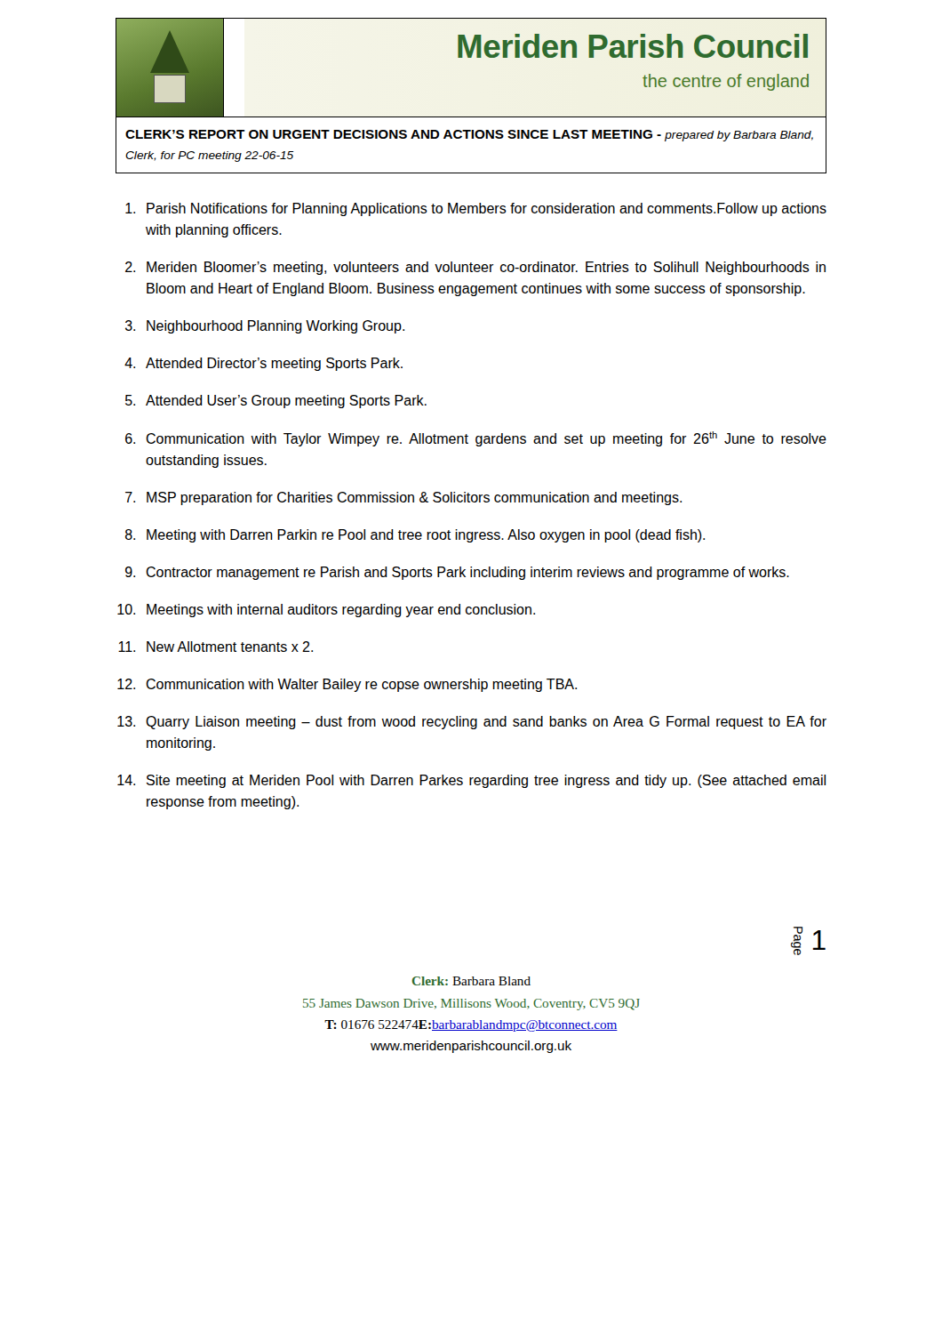Meriden Parish Council
the centre of england
CLERK’S REPORT ON URGENT DECISIONS AND ACTIONS SINCE LAST MEETING - prepared by Barbara Bland, Clerk, for PC meeting 22-06-15
Parish Notifications for Planning Applications to Members for consideration and comments.Follow up actions with planning officers.
Meriden Bloomer’s meeting, volunteers and volunteer co-ordinator. Entries to Solihull Neighbourhoods in Bloom and Heart of England Bloom. Business engagement continues with some success of sponsorship.
Neighbourhood Planning Working Group.
Attended Director’s meeting Sports Park.
Attended User’s Group meeting Sports Park.
Communication with Taylor Wimpey re. Allotment gardens and set up meeting for 26th June to resolve outstanding issues.
MSP preparation for Charities Commission & Solicitors communication and meetings.
Meeting with Darren Parkin re Pool and tree root ingress. Also oxygen in pool (dead fish).
Contractor management re Parish and Sports Park including interim reviews and programme of works.
Meetings with internal auditors regarding year end conclusion.
New Allotment tenants x 2.
Communication with Walter Bailey re copse ownership meeting TBA.
Quarry Liaison meeting – dust from wood recycling and sand banks on Area G Formal request to EA for monitoring.
Site meeting at Meriden Pool with Darren Parkes regarding tree ingress and tidy up. (See attached email response from meeting).
Page 1
Clerk: Barbara Bland
55 James Dawson Drive, Millisons Wood, Coventry, CV5 9QJ
T: 01676 522474E: barbarablandmpc@btconnect.com
www.meridenparishcouncil.org.uk